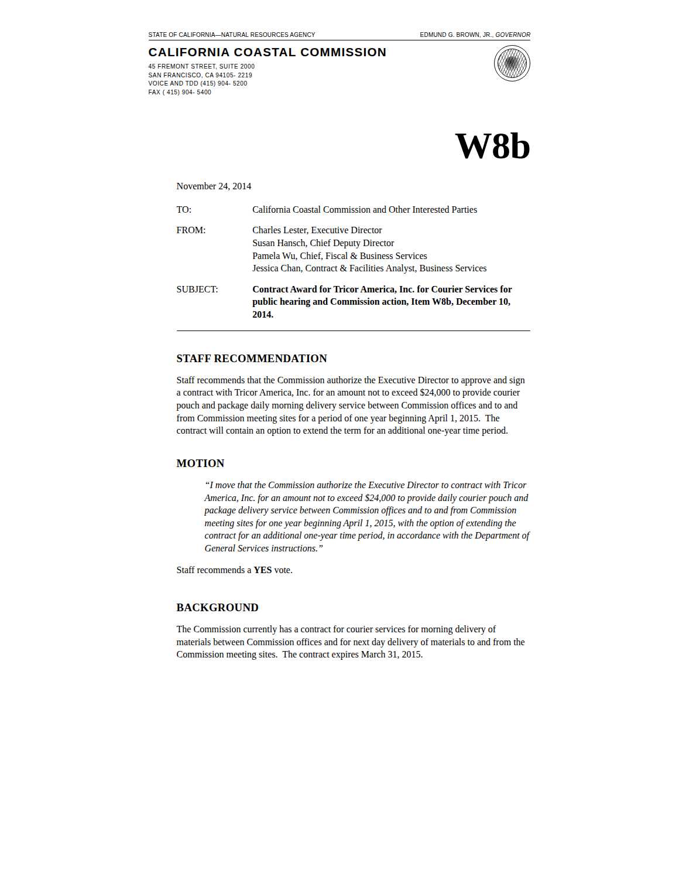State of California—Natural Resources Agency Edmund G. Brown, Jr., Governor
CALIFORNIA COASTAL COMMISSION
45 Fremont Street, Suite 2000
San Francisco, CA 94105- 2219
Voice and TDD (415) 904- 5200
Fax ( 415) 904- 5400
W8b
November 24, 2014
| TO: | California Coastal Commission and Other Interested Parties |
| FROM: | Charles Lester, Executive Director Susan Hansch, Chief Deputy Director Pamela Wu, Chief, Fiscal & Business Services Jessica Chan, Contract & Facilities Analyst, Business Services |
| SUBJECT: | Contract Award for Tricor America, Inc. for Courier Services for public hearing and Commission action, Item W8b, December 10, 2014. |
STAFF RECOMMENDATION
Staff recommends that the Commission authorize the Executive Director to approve and sign a contract with Tricor America, Inc. for an amount not to exceed $24,000 to provide courier pouch and package daily morning delivery service between Commission offices and to and from Commission meeting sites for a period of one year beginning April 1, 2015. The contract will contain an option to extend the term for an additional one-year time period.
MOTION
“I move that the Commission authorize the Executive Director to contract with Tricor America, Inc. for an amount not to exceed $24,000 to provide daily courier pouch and package delivery service between Commission offices and to and from Commission meeting sites for one year beginning April 1, 2015, with the option of extending the contract for an additional one-year time period, in accordance with the Department of General Services instructions.”
Staff recommends a YES vote.
BACKGROUND
The Commission currently has a contract for courier services for morning delivery of materials between Commission offices and for next day delivery of materials to and from the Commission meeting sites. The contract expires March 31, 2015.